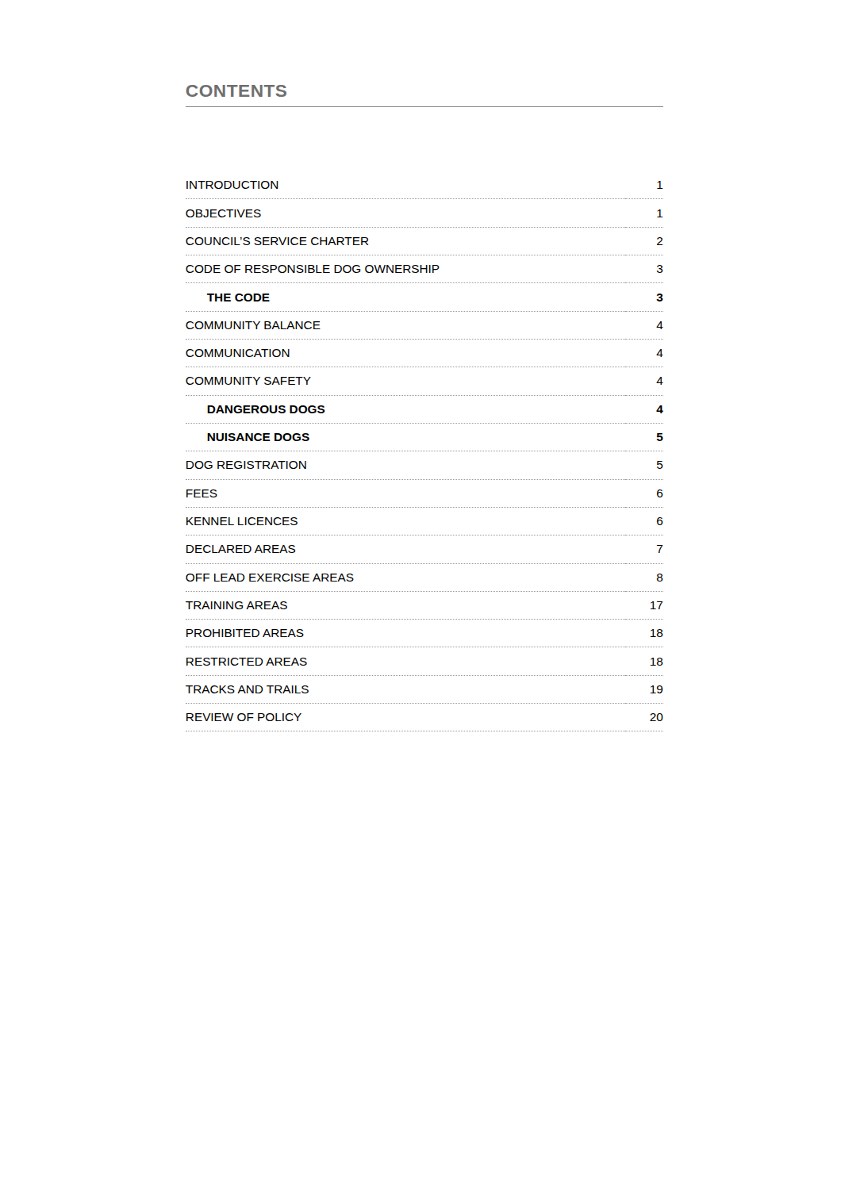CONTENTS
| INTRODUCTION | 1 |
| OBJECTIVES | 1 |
| COUNCIL’S SERVICE CHARTER | 2 |
| CODE OF RESPONSIBLE DOG OWNERSHIP | 3 |
| THE CODE | 3 |
| COMMUNITY BALANCE | 4 |
| COMMUNICATION | 4 |
| COMMUNITY SAFETY | 4 |
| DANGEROUS DOGS | 4 |
| NUISANCE DOGS | 5 |
| DOG REGISTRATION | 5 |
| FEES | 6 |
| KENNEL LICENCES | 6 |
| DECLARED AREAS | 7 |
| OFF LEAD EXERCISE AREAS | 8 |
| TRAINING AREAS | 17 |
| PROHIBITED AREAS | 18 |
| RESTRICTED AREAS | 18 |
| TRACKS AND TRAILS | 19 |
| REVIEW OF POLICY | 20 |